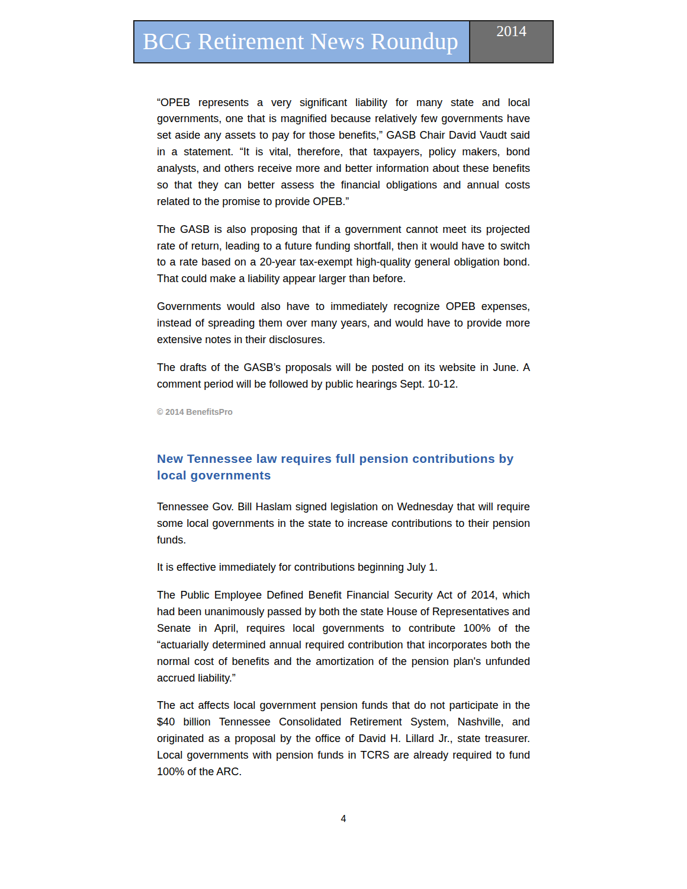BCG Retirement News Roundup
2014
“OPEB represents a very significant liability for many state and local governments, one that is magnified because relatively few governments have set aside any assets to pay for those benefits,” GASB Chair David Vaudt said in a statement. “It is vital, therefore, that taxpayers, policy makers, bond analysts, and others receive more and better information about these benefits so that they can better assess the financial obligations and annual costs related to the promise to provide OPEB.”
The GASB is also proposing that if a government cannot meet its projected rate of return, leading to a future funding shortfall, then it would have to switch to a rate based on a 20-year tax-exempt high-quality general obligation bond. That could make a liability appear larger than before.
Governments would also have to immediately recognize OPEB expenses, instead of spreading them over many years, and would have to provide more extensive notes in their disclosures.
The drafts of the GASB’s proposals will be posted on its website in June. A comment period will be followed by public hearings Sept. 10-12.
© 2014 BenefitsPro
New Tennessee law requires full pension contributions by local governments
Tennessee Gov. Bill Haslam signed legislation on Wednesday that will require some local governments in the state to increase contributions to their pension funds.
It is effective immediately for contributions beginning July 1.
The Public Employee Defined Benefit Financial Security Act of 2014, which had been unanimously passed by both the state House of Representatives and Senate in April, requires local governments to contribute 100% of the “actuarially determined annual required contribution that incorporates both the normal cost of benefits and the amortization of the pension plan's unfunded accrued liability.”
The act affects local government pension funds that do not participate in the $40 billion Tennessee Consolidated Retirement System, Nashville, and originated as a proposal by the office of David H. Lillard Jr., state treasurer. Local governments with pension funds in TCRS are already required to fund 100% of the ARC.
4